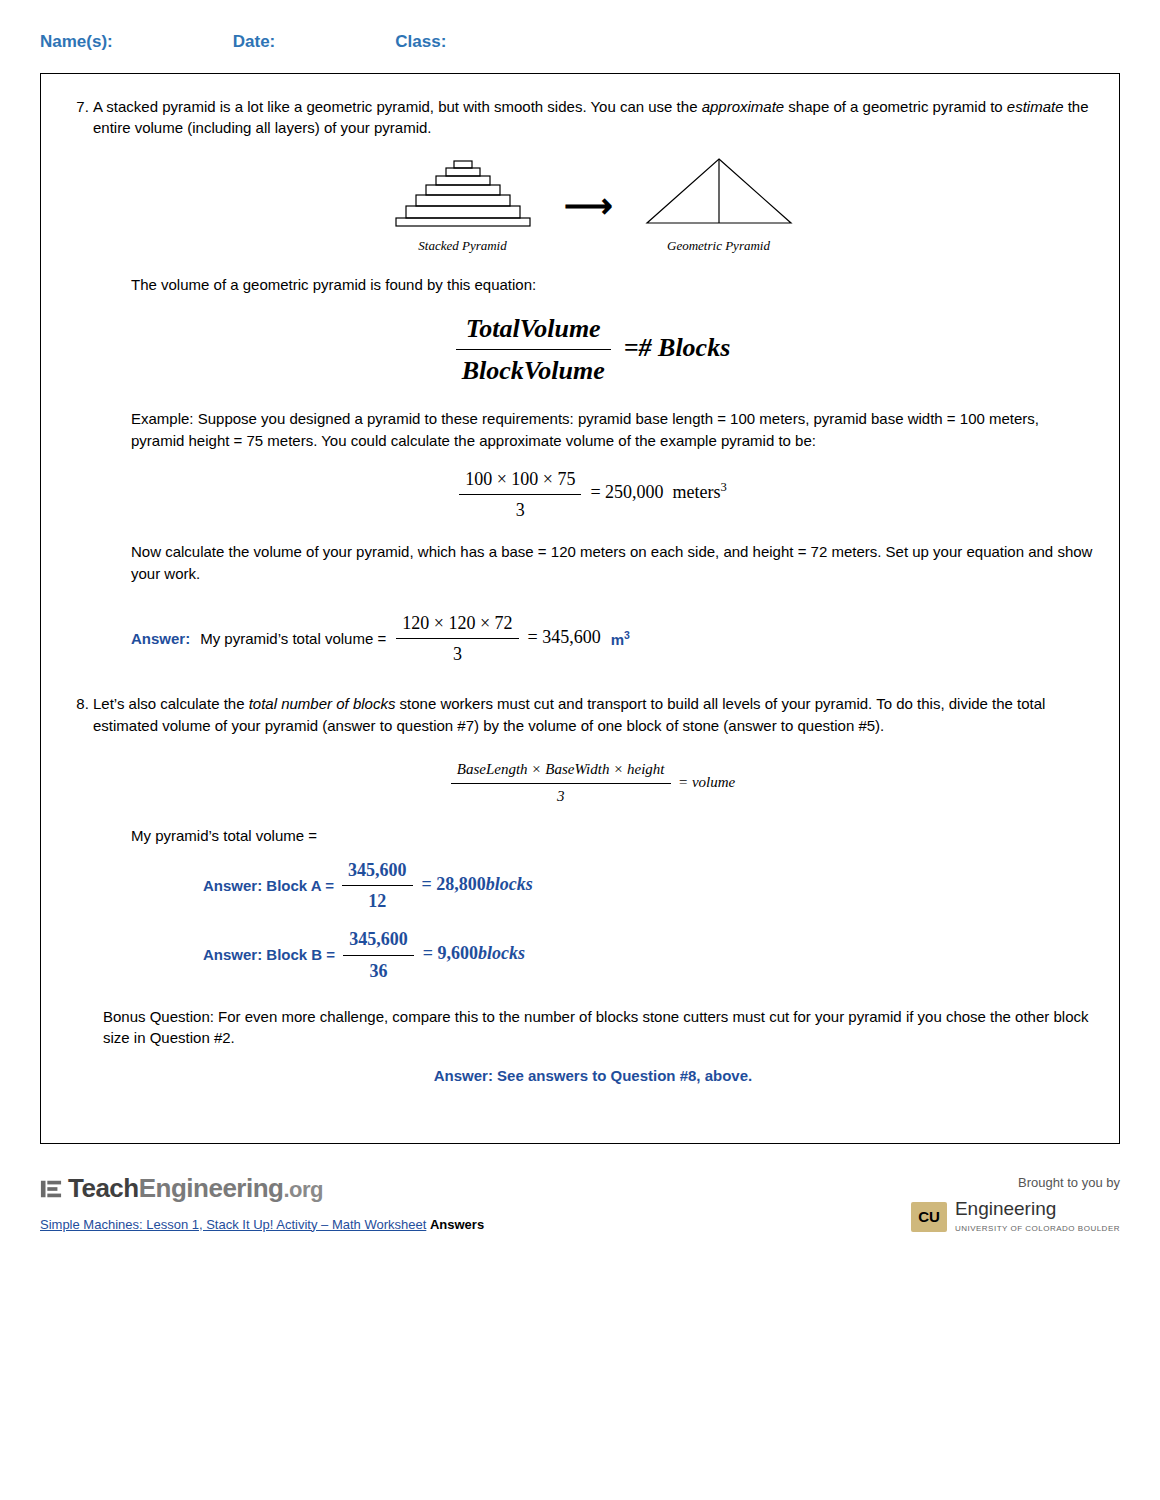Name(s): Date: Class:
A stacked pyramid is a lot like a geometric pyramid, but with smooth sides. You can use the approximate shape of a geometric pyramid to estimate the entire volume (including all layers) of your pyramid.
Stacked Pyramid
⟶
Geometric Pyramid
The volume of a geometric pyramid is found by this equation:
TotalVolume BlockVolume =# Blocks
Example: Suppose you designed a pyramid to these requirements: pyramid base length = 100 meters, pyramid base width = 100 meters, pyramid height = 75 meters. You could calculate the approximate volume of the example pyramid to be:
100 × 100 × 75 3 = 250,000 meters3
Now calculate the volume of your pyramid, which has a base = 120 meters on each side, and height = 72 meters. Set up your equation and show your work.
Answer: My pyramid’s total volume = 120 × 120 × 72 3 = 345,600 m3
Let’s also calculate the total number of blocks stone workers must cut and transport to build all levels of your pyramid. To do this, divide the total estimated volume of your pyramid (answer to question #7) by the volume of one block of stone (answer to question #5).
BaseLength × BaseWidth × height 3 = volume
My pyramid’s total volume =
Answer: Block A = 345,600 12 = 28,800blocks
Answer: Block B = 345,600 36 = 9,600blocks
Bonus Question: For even more challenge, compare this to the number of blocks stone cutters must cut for your pyramid if you chose the other block size in Question #2.
Answer: See answers to Question #8, above.
Teach Engineering.org
Simple Machines: Lesson 1, Stack It Up! Activity – Math Worksheet Answers
Brought to you by
CU Engineering
UNIVERSITY OF COLORADO BOULDER